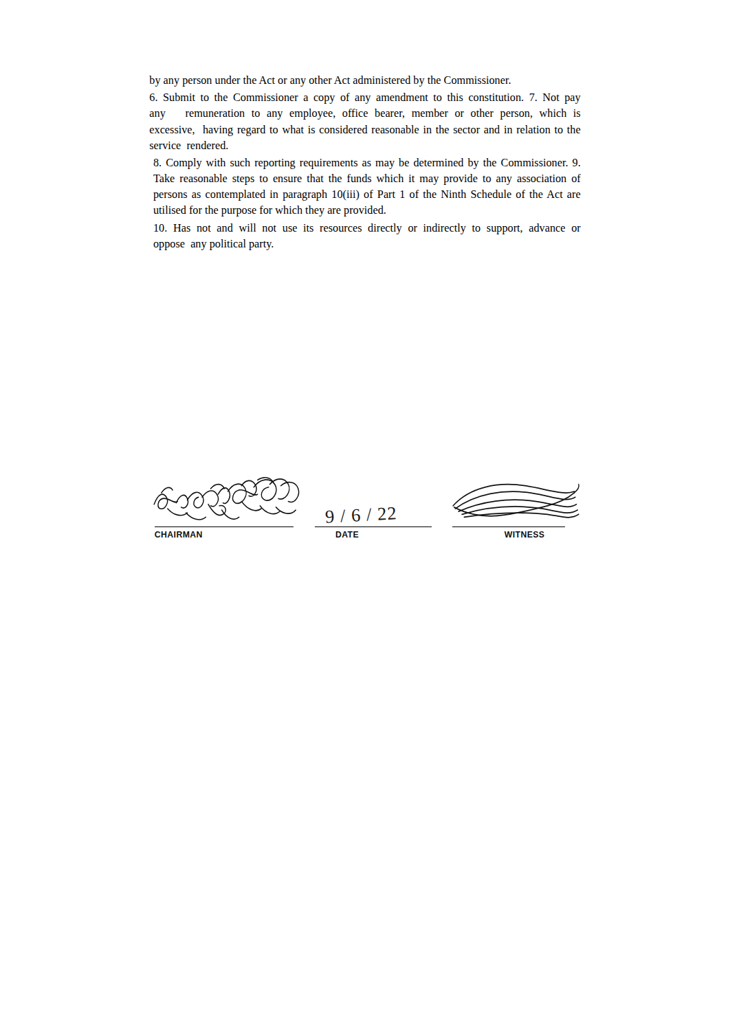by any person under the Act or any other Act administered by the Commissioner.
6. Submit to the Commissioner a copy of any amendment to this constitution. 7. Not pay any remuneration to any employee, office bearer, member or other person, which is excessive, having regard to what is considered reasonable in the sector and in relation to the service rendered.
8. Comply with such reporting requirements as may be determined by the Commissioner. 9. Take reasonable steps to ensure that the funds which it may provide to any association of persons as contemplated in paragraph 10(iii) of Part 1 of the Ninth Schedule of the Act are utilised for the purpose for which they are provided.
10. Has not and will not use its resources directly or indirectly to support, advance or oppose any political party.
CHAIRMAN
9 / 6 / 22
DATE
WITNESS